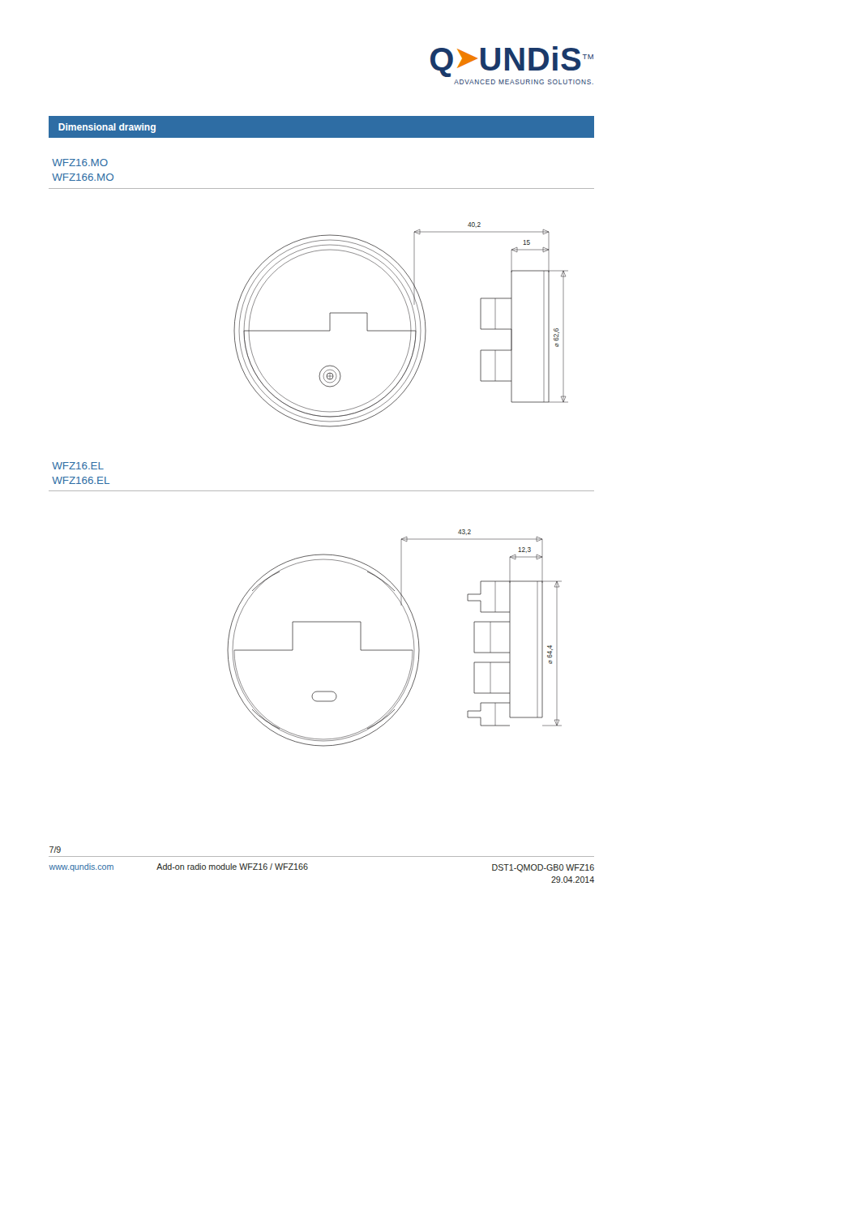Q➤UNDiS TM
Advanced Measuring Solutions.
Dimensional drawing
WFZ16.MO
WFZ166.MO
40,2 15 ⌀ 62,6
WFZ16.EL
WFZ166.EL
43,2 12,3 ⌀ 64,4
7/9
www.qundis.com
Add-on radio module WFZ16 / WFZ166
DST1-QMOD-GB0 WFZ16
29.04.2014